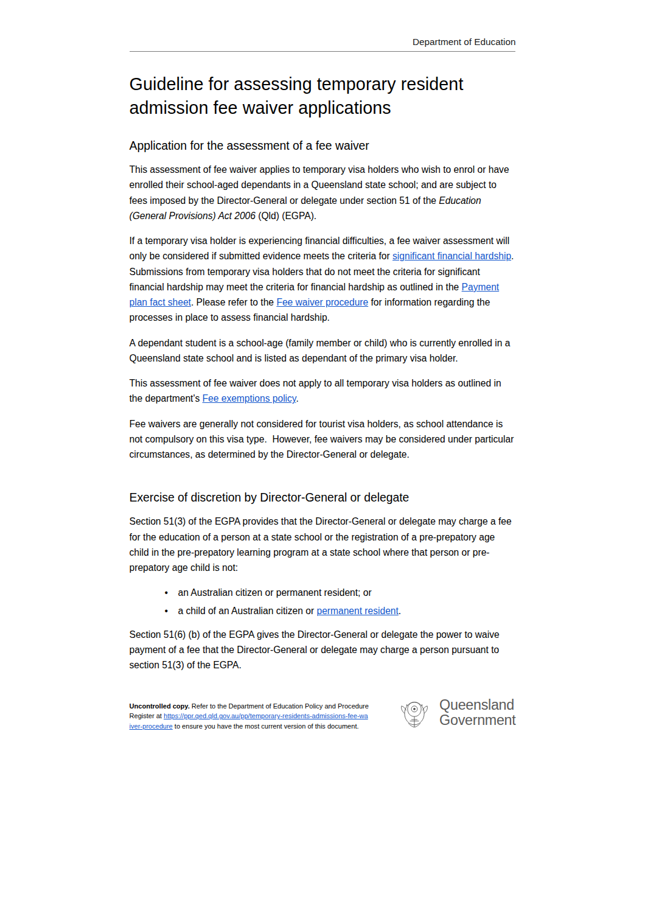Department of Education
Guideline for assessing temporary resident admission fee waiver applications
Application for the assessment of a fee waiver
This assessment of fee waiver applies to temporary visa holders who wish to enrol or have enrolled their school-aged dependants in a Queensland state school; and are subject to fees imposed by the Director-General or delegate under section 51 of the Education (General Provisions) Act 2006 (Qld) (EGPA).
If a temporary visa holder is experiencing financial difficulties, a fee waiver assessment will only be considered if submitted evidence meets the criteria for significant financial hardship. Submissions from temporary visa holders that do not meet the criteria for significant financial hardship may meet the criteria for financial hardship as outlined in the Payment plan fact sheet. Please refer to the Fee waiver procedure for information regarding the processes in place to assess financial hardship.
A dependant student is a school-age (family member or child) who is currently enrolled in a Queensland state school and is listed as dependant of the primary visa holder.
This assessment of fee waiver does not apply to all temporary visa holders as outlined in the department's Fee exemptions policy.
Fee waivers are generally not considered for tourist visa holders, as school attendance is not compulsory on this visa type. However, fee waivers may be considered under particular circumstances, as determined by the Director-General or delegate.
Exercise of discretion by Director-General or delegate
Section 51(3) of the EGPA provides that the Director-General or delegate may charge a fee for the education of a person at a state school or the registration of a pre-prepatory age child in the pre-prepatory learning program at a state school where that person or pre-prepatory age child is not:
an Australian citizen or permanent resident; or
a child of an Australian citizen or permanent resident.
Section 51(6) (b) of the EGPA gives the Director-General or delegate the power to waive payment of a fee that the Director-General or delegate may charge a person pursuant to section 51(3) of the EGPA.
Uncontrolled copy. Refer to the Department of Education Policy and Procedure Register at https://ppr.qed.qld.gov.au/pp/temporary-residents-admissions-fee-waiver-procedure to ensure you have the most current version of this document.
Queensland
Government